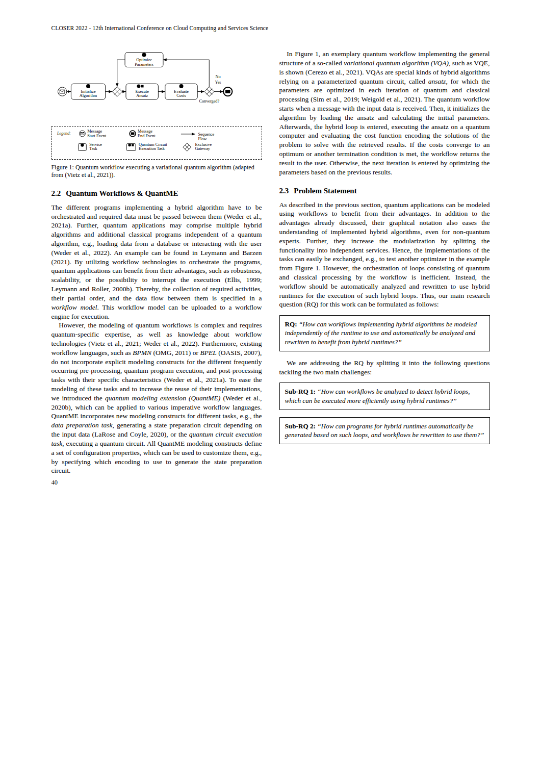CLOSER 2022 - 12th International Conference on Cloud Computing and Services Science
Optimize Parameters Initialize Algorithm Execute Ansatz Evaluate Costs Converged? Yes No
Legend: Message Start Event Message End Event Sequence Flow Service Task Quantum Circuit Execution Task Exclusive Gateway
Figure 1: Quantum workflow executing a variational quantum algorithm (adapted from (Vietz et al., 2021)).
2.2 Quantum Workflows & QuantME
The different programs implementing a hybrid algorithm have to be orchestrated and required data must be passed between them (Weder et al., 2021a). Further, quantum applications may comprise multiple hybrid algorithms and additional classical programs independent of a quantum algorithm, e.g., loading data from a database or interacting with the user (Weder et al., 2022). An example can be found in Leymann and Barzen (2021). By utilizing workflow technologies to orchestrate the programs, quantum applications can benefit from their advantages, such as robustness, scalability, or the possibility to interrupt the execution (Ellis, 1999; Leymann and Roller, 2000b). Thereby, the collection of required activities, their partial order, and the data flow between them is specified in a workflow model. This workflow model can be uploaded to a workflow engine for execution.
However, the modeling of quantum workflows is complex and requires quantum-specific expertise, as well as knowledge about workflow technologies (Vietz et al., 2021; Weder et al., 2022). Furthermore, existing workflow languages, such as BPMN (OMG, 2011) or BPEL (OASIS, 2007), do not incorporate explicit modeling constructs for the different frequently occurring pre-processing, quantum program execution, and post-processing tasks with their specific characteristics (Weder et al., 2021a). To ease the modeling of these tasks and to increase the reuse of their implementations, we introduced the quantum modeling extension (QuantME) (Weder et al., 2020b), which can be applied to various imperative workflow languages. QuantME incorporates new modeling constructs for different tasks, e.g., the data preparation task, generating a state preparation circuit depending on the input data (LaRose and Coyle, 2020), or the quantum circuit execution task, executing a quantum circuit. All QuantME modeling constructs define a set of configuration properties, which can be used to customize them, e.g., by specifying which encoding to use to generate the state preparation circuit.
In Figure 1, an exemplary quantum workflow implementing the general structure of a so-called variational quantum algorithm (VQA), such as VQE, is shown (Cerezo et al., 2021). VQAs are special kinds of hybrid algorithms relying on a parameterized quantum circuit, called ansatz, for which the parameters are optimized in each iteration of quantum and classical processing (Sim et al., 2019; Weigold et al., 2021). The quantum workflow starts when a message with the input data is received. Then, it initializes the algorithm by loading the ansatz and calculating the initial parameters. Afterwards, the hybrid loop is entered, executing the ansatz on a quantum computer and evaluating the cost function encoding the solutions of the problem to solve with the retrieved results. If the costs converge to an optimum or another termination condition is met, the workflow returns the result to the user. Otherwise, the next iteration is entered by optimizing the parameters based on the previous results.
2.3 Problem Statement
As described in the previous section, quantum applications can be modeled using workflows to benefit from their advantages. In addition to the advantages already discussed, their graphical notation also eases the understanding of implemented hybrid algorithms, even for non-quantum experts. Further, they increase the modularization by splitting the functionality into independent services. Hence, the implementations of the tasks can easily be exchanged, e.g., to test another optimizer in the example from Figure 1. However, the orchestration of loops consisting of quantum and classical processing by the workflow is inefficient. Instead, the workflow should be automatically analyzed and rewritten to use hybrid runtimes for the execution of such hybrid loops. Thus, our main research question (RQ) for this work can be formulated as follows:
RQ: “How can workflows implementing hybrid algorithms be modeled independently of the runtime to use and automatically be analyzed and rewritten to benefit from hybrid runtimes?”
We are addressing the RQ by splitting it into the following questions tackling the two main challenges:
Sub-RQ 1: “How can workflows be analyzed to detect hybrid loops, which can be executed more efficiently using hybrid runtimes?”
Sub-RQ 2: “How can programs for hybrid runtimes automatically be generated based on such loops, and workflows be rewritten to use them?”
40